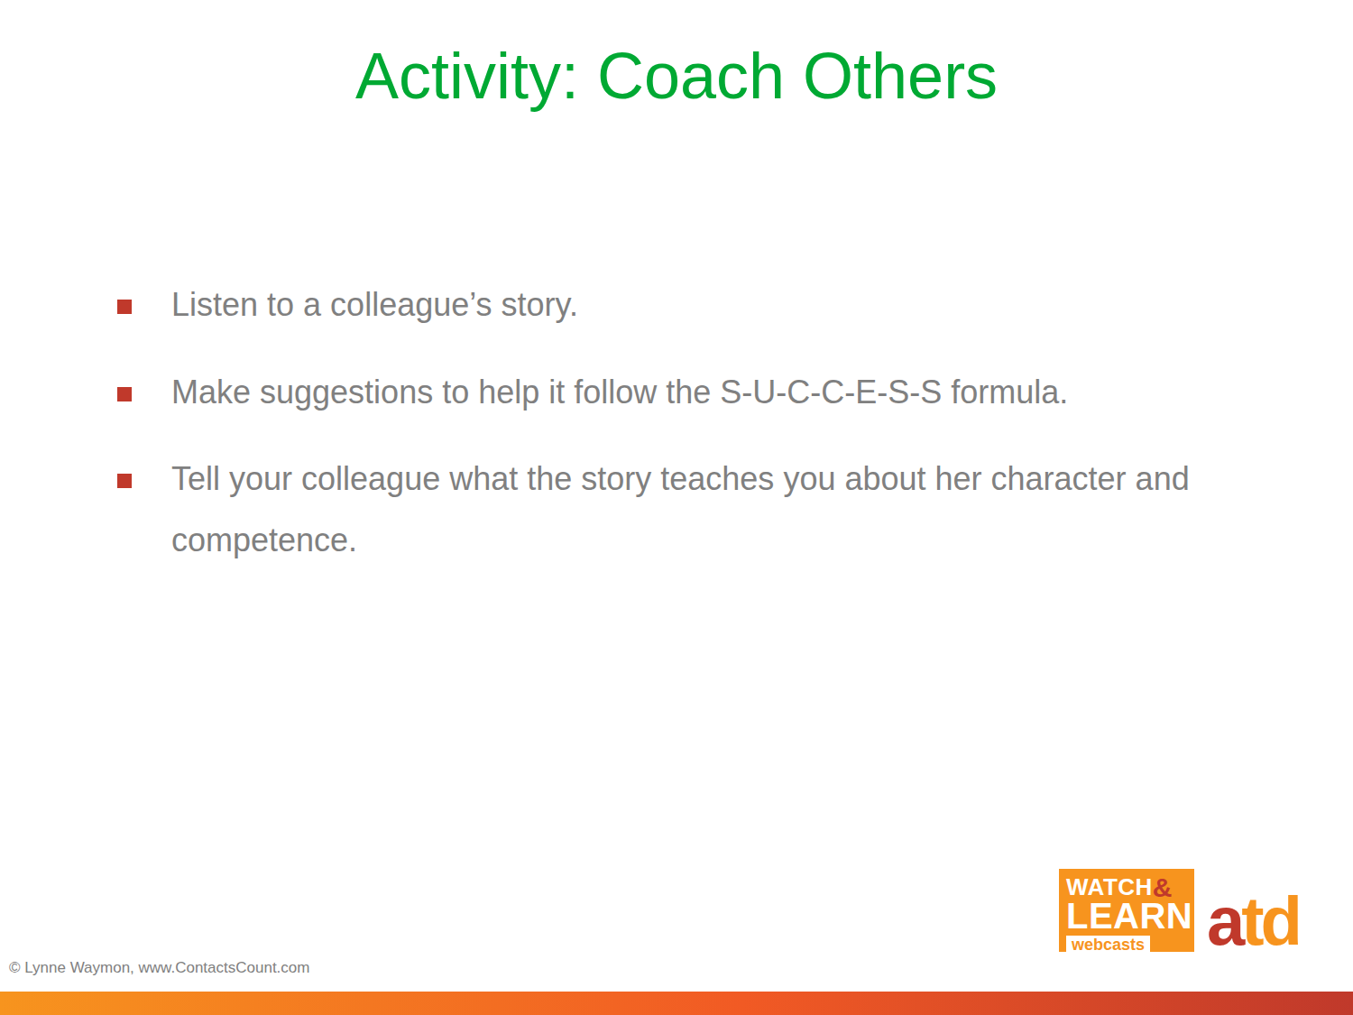Activity: Coach Others
Listen to a colleague’s story.
Make suggestions to help it follow the S-U-C-C-E-S-S formula.
Tell your colleague what the story teaches you about her character and competence.
WATCH& LEARN webcasts
atd
© Lynne Waymon, www.ContactsCount.com